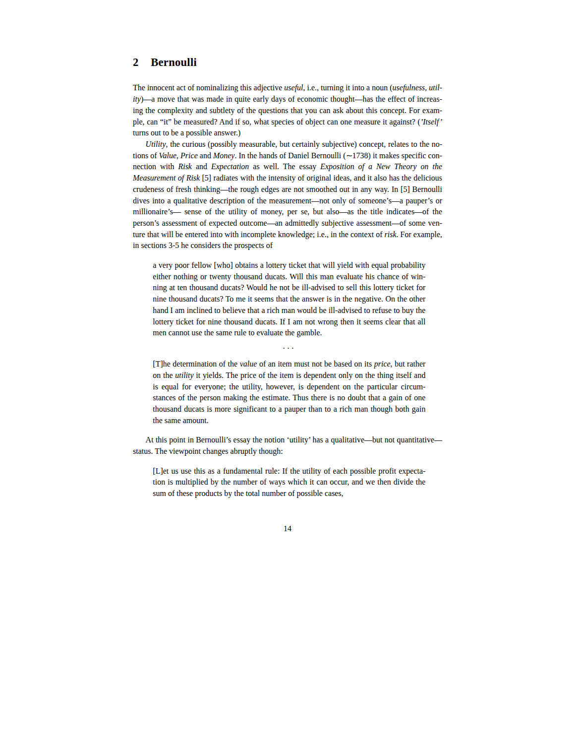2 Bernoulli
The innocent act of nominalizing this adjective useful, i.e., turning it into a noun (usefulness, utility)—a move that was made in quite early days of economic thought—has the effect of increasing the complexity and subtlety of the questions that you can ask about this concept. For example, can “it” be measured? And if so, what species of object can one measure it against? (’Itself’ turns out to be a possible answer.)
Utility, the curious (possibly measurable, but certainly subjective) concept, relates to the notions of Value, Price and Money. In the hands of Daniel Bernoulli (∼1738) it makes specific connection with Risk and Expectation as well. The essay Exposition of a New Theory on the Measurement of Risk [5] radiates with the intensity of original ideas, and it also has the delicious crudeness of fresh thinking—the rough edges are not smoothed out in any way. In [5] Bernoulli dives into a qualitative description of the measurement—not only of someone’s—a pauper’s or millionaire’s— sense of the utility of money, per se, but also—as the title indicates—of the person’s assessment of expected outcome—an admittedly subjective assessment—of some venture that will be entered into with incomplete knowledge; i.e., in the context of risk. For example, in sections 3-5 he considers the prospects of
a very poor fellow [who] obtains a lottery ticket that will yield with equal probability either nothing or twenty thousand ducats. Will this man evaluate his chance of winning at ten thousand ducats? Would he not be ill-advised to sell this lottery ticket for nine thousand ducats? To me it seems that the answer is in the negative. On the other hand I am inclined to believe that a rich man would be ill-advised to refuse to buy the lottery ticket for nine thousand ducats. If I am not wrong then it seems clear that all men cannot use the same rule to evaluate the gamble.
···
[T]he determination of the value of an item must not be based on its price, but rather on the utility it yields. The price of the item is dependent only on the thing itself and is equal for everyone; the utility, however, is dependent on the particular circumstances of the person making the estimate. Thus there is no doubt that a gain of one thousand ducats is more significant to a pauper than to a rich man though both gain the same amount.
At this point in Bernoulli’s essay the notion ‘utility’ has a qualitative—but not quantitative—status. The viewpoint changes abruptly though:
[L]et us use this as a fundamental rule: If the utility of each possible profit expectation is multiplied by the number of ways which it can occur, and we then divide the sum of these products by the total number of possible cases,
14